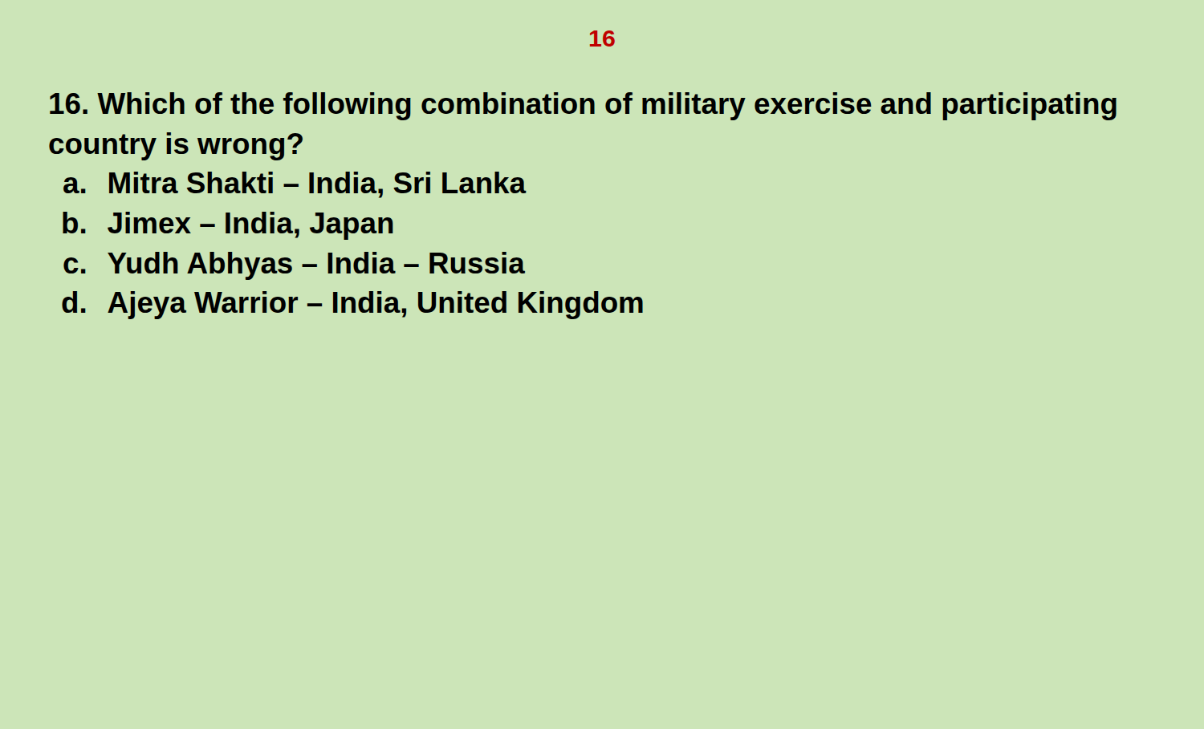16
16. Which of the following combination of military exercise and participating country is wrong?
Mitra Shakti – India, Sri Lanka
Jimex – India, Japan
Yudh Abhyas – India – Russia
Ajeya Warrior – India, United Kingdom